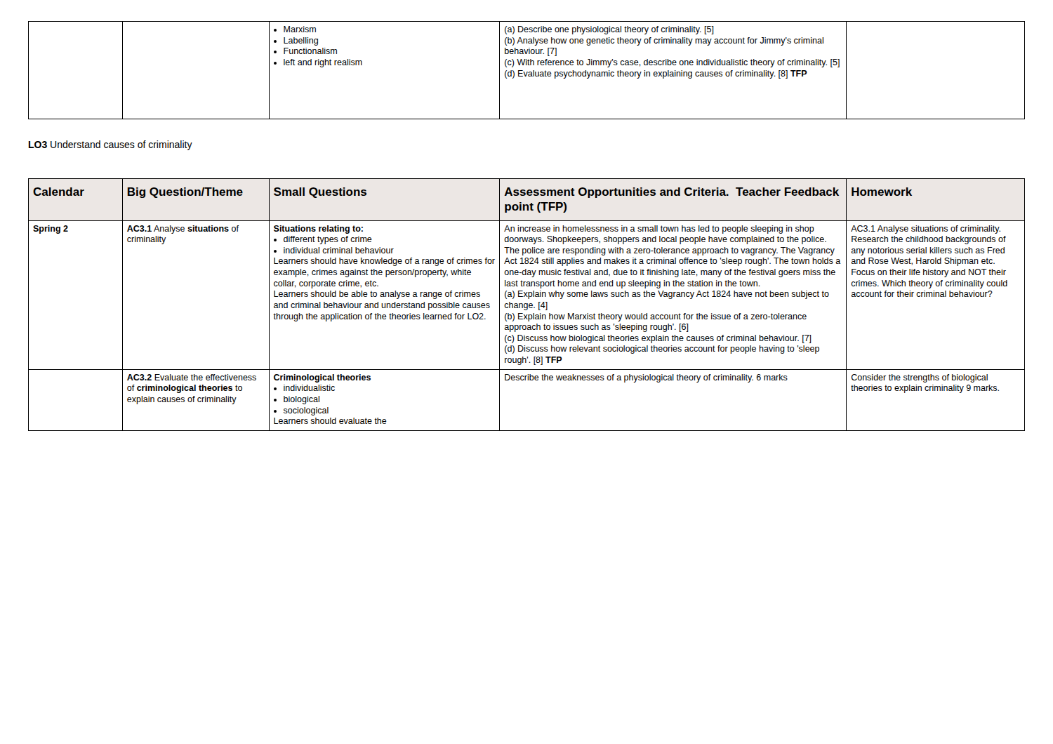| | | Marxism Labelling Functionalism left and right realism | (a) Describe one physiological theory of criminality. [5] (b) Analyse how one genetic theory of criminality may account for Jimmy's criminal behaviour. [7] (c) With reference to Jimmy's case, describe one individualistic theory of criminality. [5] (d) Evaluate psychodynamic theory in explaining causes of criminality. [8] TFP | |
LO3 Understand causes of criminality
| Calendar | Big Question/Theme | Small Questions | Assessment Opportunities and Criteria. Teacher Feedback point (TFP) | Homework |
| Spring 2 | AC3.1 Analyse situations of criminality | Situations relating to: different types of crime individual criminal behaviour Learners should have knowledge of a range of crimes for example, crimes against the person/property, white collar, corporate crime, etc. Learners should be able to analyse a range of crimes and criminal behaviour and understand possible causes through the application of the theories learned for LO2. | An increase in homelessness in a small town has led to people sleeping in shop doorways. Shopkeepers, shoppers and local people have complained to the police. The police are responding with a zero-tolerance approach to vagrancy. The Vagrancy Act 1824 still applies and makes it a criminal offence to 'sleep rough'. The town holds a one-day music festival and, due to it finishing late, many of the festival goers miss the last transport home and end up sleeping in the station in the town. (a) Explain why some laws such as the Vagrancy Act 1824 have not been subject to change. [4] (b) Explain how Marxist theory would account for the issue of a zero-tolerance approach to issues such as 'sleeping rough'. [6] (c) Discuss how biological theories explain the causes of criminal behaviour. [7] (d) Discuss how relevant sociological theories account for people having to 'sleep rough'. [8] TFP | AC3.1 Analyse situations of criminality. Research the childhood backgrounds of any notorious serial killers such as Fred and Rose West, Harold Shipman etc. Focus on their life history and NOT their crimes. Which theory of criminality could account for their criminal behaviour? |
| | AC3.2 Evaluate the effectiveness of criminological theories to explain causes of criminality | Criminological theories individualistic biological sociological Learners should evaluate the | Describe the weaknesses of a physiological theory of criminality. 6 marks | Consider the strengths of biological theories to explain criminality 9 marks. |